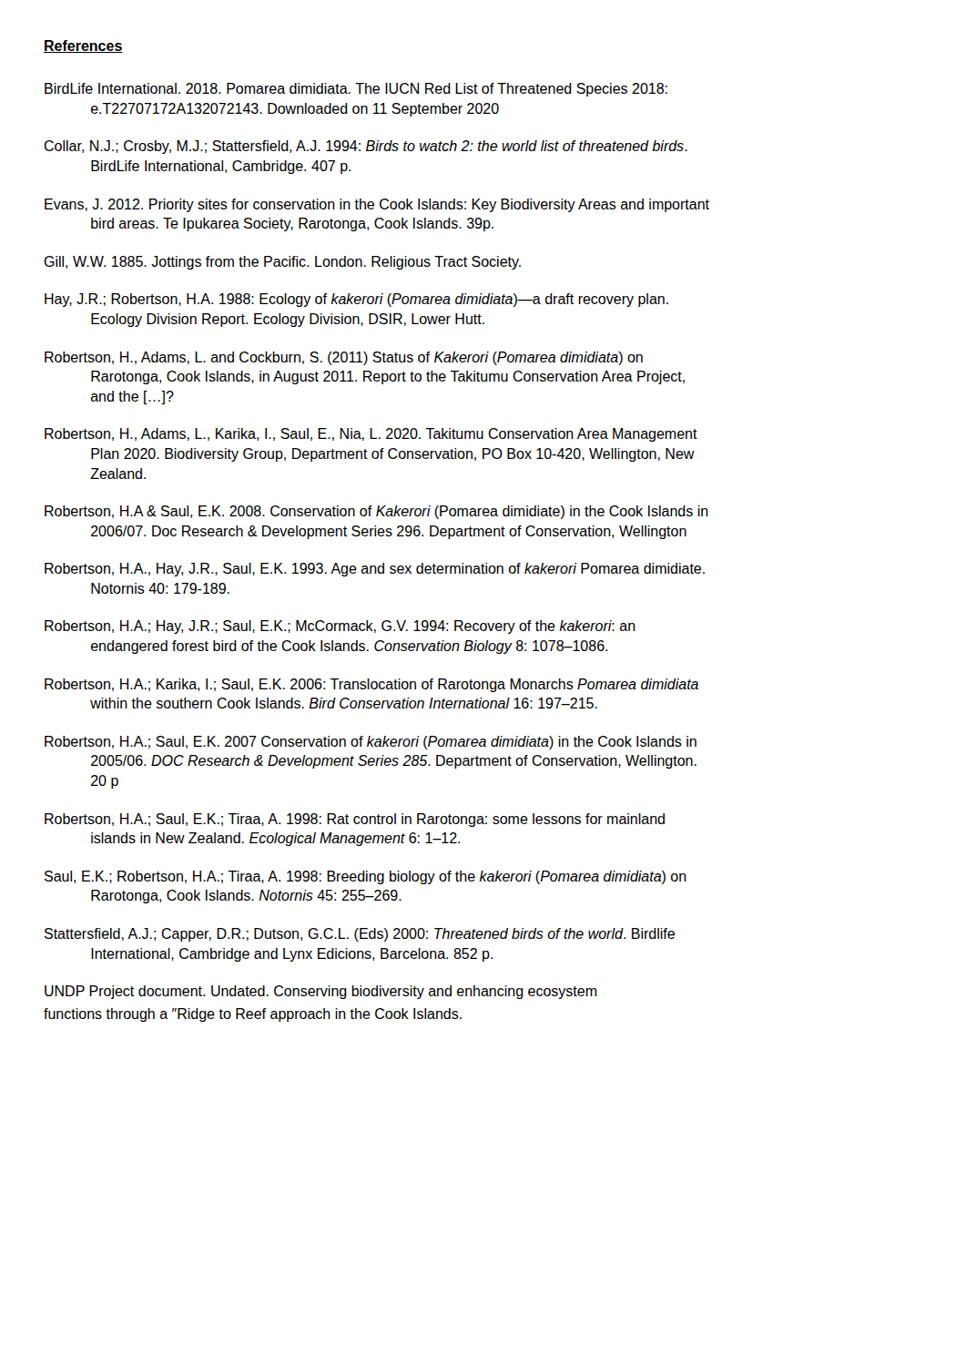References
BirdLife International. 2018. Pomarea dimidiata. The IUCN Red List of Threatened Species 2018: e.T22707172A132072143. Downloaded on 11 September 2020
Collar, N.J.; Crosby, M.J.; Stattersfield, A.J. 1994: Birds to watch 2: the world list of threatened birds. BirdLife International, Cambridge. 407 p.
Evans, J. 2012. Priority sites for conservation in the Cook Islands: Key Biodiversity Areas and important bird areas. Te Ipukarea Society, Rarotonga, Cook Islands. 39p.
Gill, W.W. 1885. Jottings from the Pacific. London. Religious Tract Society.
Hay, J.R.; Robertson, H.A. 1988: Ecology of kakerori (Pomarea dimidiata)—a draft recovery plan. Ecology Division Report. Ecology Division, DSIR, Lower Hutt.
Robertson, H., Adams, L. and Cockburn, S. (2011) Status of Kakerori (Pomarea dimidiata) on Rarotonga, Cook Islands, in August 2011. Report to the Takitumu Conservation Area Project, and the […]?
Robertson, H., Adams, L., Karika, I., Saul, E., Nia, L. 2020. Takitumu Conservation Area Management Plan 2020. Biodiversity Group, Department of Conservation, PO Box 10-420, Wellington, New Zealand.
Robertson, H.A & Saul, E.K. 2008. Conservation of Kakerori (Pomarea dimidiate) in the Cook Islands in 2006/07. Doc Research & Development Series 296. Department of Conservation, Wellington
Robertson, H.A., Hay, J.R., Saul, E.K. 1993. Age and sex determination of kakerori Pomarea dimidiate. Notornis 40: 179-189.
Robertson, H.A.; Hay, J.R.; Saul, E.K.; McCormack, G.V. 1994: Recovery of the kakerori: an endangered forest bird of the Cook Islands. Conservation Biology 8: 1078–1086.
Robertson, H.A.; Karika, I.; Saul, E.K. 2006: Translocation of Rarotonga Monarchs Pomarea dimidiata within the southern Cook Islands. Bird Conservation International 16: 197–215.
Robertson, H.A.; Saul, E.K. 2007 Conservation of kakerori (Pomarea dimidiata) in the Cook Islands in 2005/06. DOC Research & Development Series 285. Department of Conservation, Wellington. 20 p
Robertson, H.A.; Saul, E.K.; Tiraa, A. 1998: Rat control in Rarotonga: some lessons for mainland islands in New Zealand. Ecological Management 6: 1–12.
Saul, E.K.; Robertson, H.A.; Tiraa, A. 1998: Breeding biology of the kakerori (Pomarea dimidiata) on Rarotonga, Cook Islands. Notornis 45: 255–269.
Stattersfield, A.J.; Capper, D.R.; Dutson, G.C.L. (Eds) 2000: Threatened birds of the world. Birdlife International, Cambridge and Lynx Edicions, Barcelona. 852 p.
UNDP Project document. Undated. Conserving biodiversity and enhancing ecosystem
functions through a ″Ridge to Reef approach in the Cook Islands.